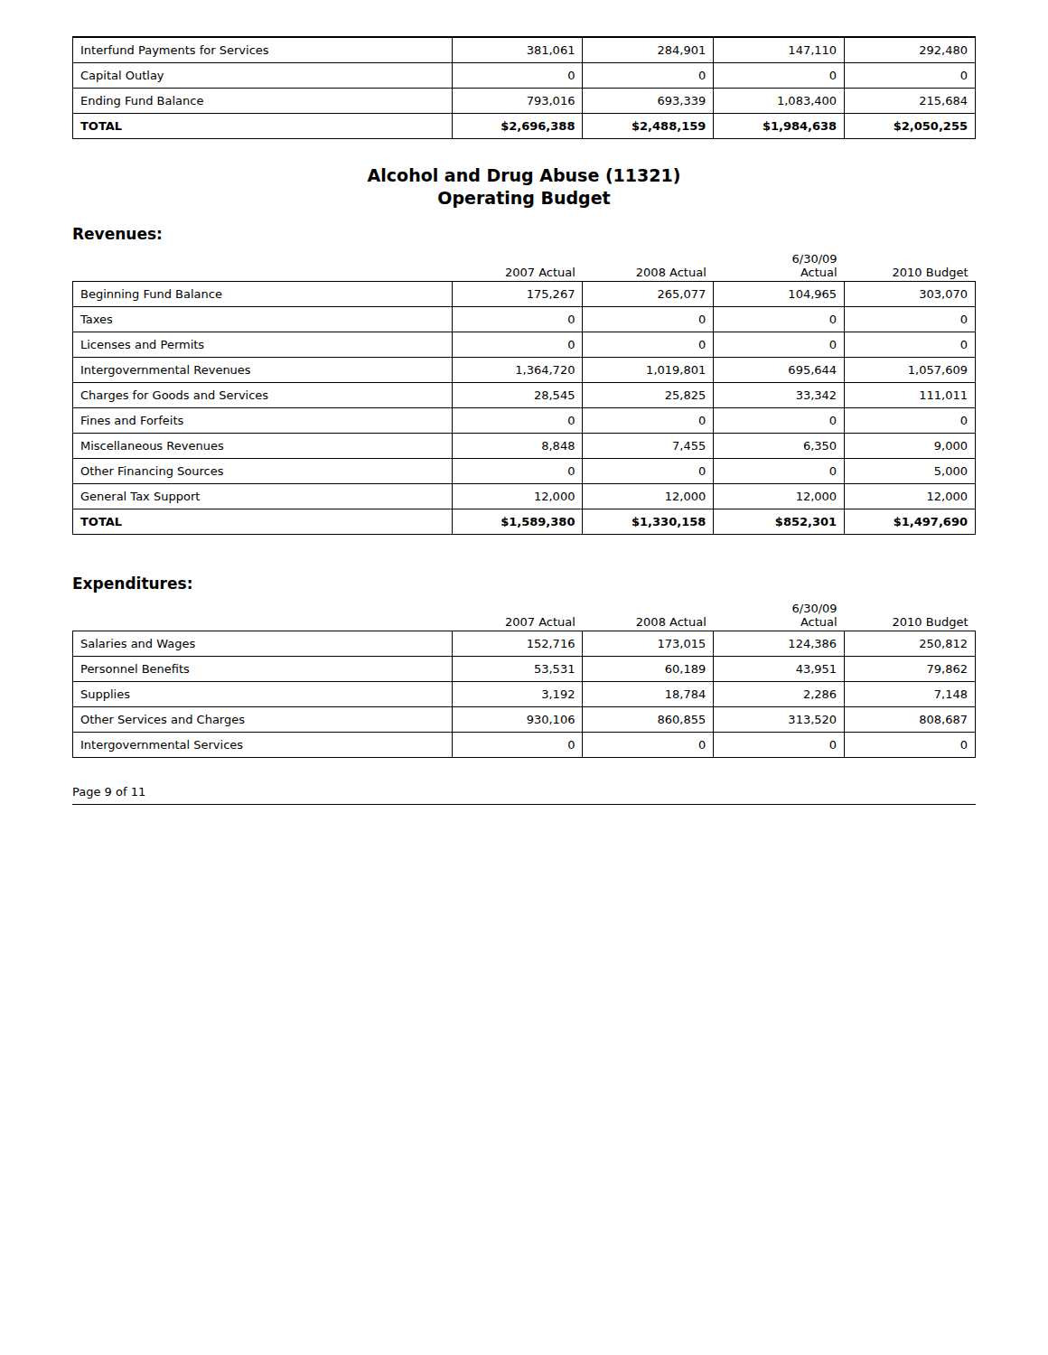| Interfund Payments for Services | 381,061 | 284,901 | 147,110 | 292,480 |
| Capital Outlay | 0 | 0 | 0 | 0 |
| Ending Fund Balance | 793,016 | 693,339 | 1,083,400 | 215,684 |
| TOTAL | $2,696,388 | $2,488,159 | $1,984,638 | $2,050,255 |
Alcohol and Drug Abuse (11321)
Operating Budget
Revenues:
| | 2007 Actual | 2008 Actual | 6/30/09 Actual | 2010 Budget |
| --- | --- | --- | --- | --- |
| Beginning Fund Balance | 175,267 | 265,077 | 104,965 | 303,070 |
| Taxes | 0 | 0 | 0 | 0 |
| Licenses and Permits | 0 | 0 | 0 | 0 |
| Intergovernmental Revenues | 1,364,720 | 1,019,801 | 695,644 | 1,057,609 |
| Charges for Goods and Services | 28,545 | 25,825 | 33,342 | 111,011 |
| Fines and Forfeits | 0 | 0 | 0 | 0 |
| Miscellaneous Revenues | 8,848 | 7,455 | 6,350 | 9,000 |
| Other Financing Sources | 0 | 0 | 0 | 5,000 |
| General Tax Support | 12,000 | 12,000 | 12,000 | 12,000 |
| TOTAL | $1,589,380 | $1,330,158 | $852,301 | $1,497,690 |
Expenditures:
| | 2007 Actual | 2008 Actual | 6/30/09 Actual | 2010 Budget |
| --- | --- | --- | --- | --- |
| Salaries and Wages | 152,716 | 173,015 | 124,386 | 250,812 |
| Personnel Benefits | 53,531 | 60,189 | 43,951 | 79,862 |
| Supplies | 3,192 | 18,784 | 2,286 | 7,148 |
| Other Services and Charges | 930,106 | 860,855 | 313,520 | 808,687 |
| Intergovernmental Services | 0 | 0 | 0 | 0 |
Page 9 of 11